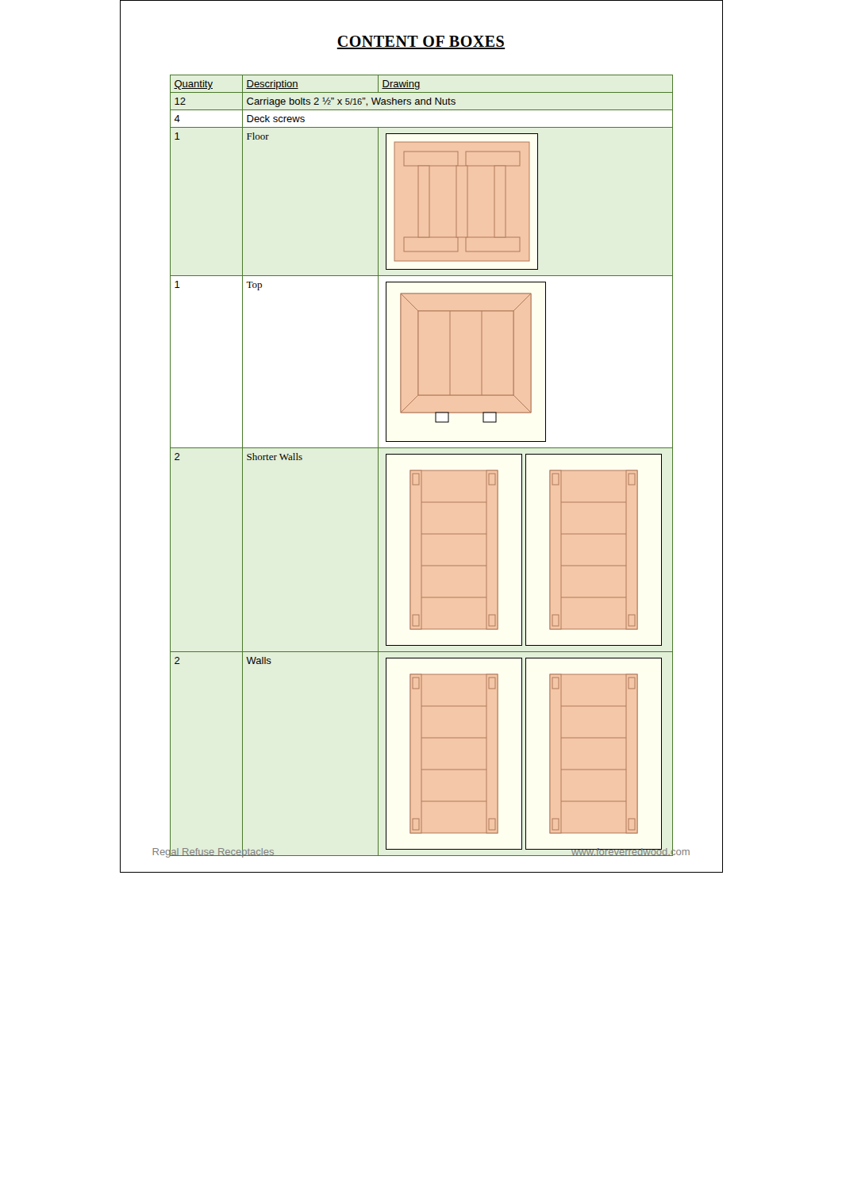CONTENT OF BOXES
| Quantity | Description | Drawing |
| 12 | Carriage bolts 2 ½” x 5/16 ”, Washers and Nuts |
| 4 | Deck screws |
| 1 | Floor | |
| 1 | Top | |
| 2 | Shorter Walls | |
| 2 | Walls | |
Regal Refuse Receptacles www.foreverredwood.com